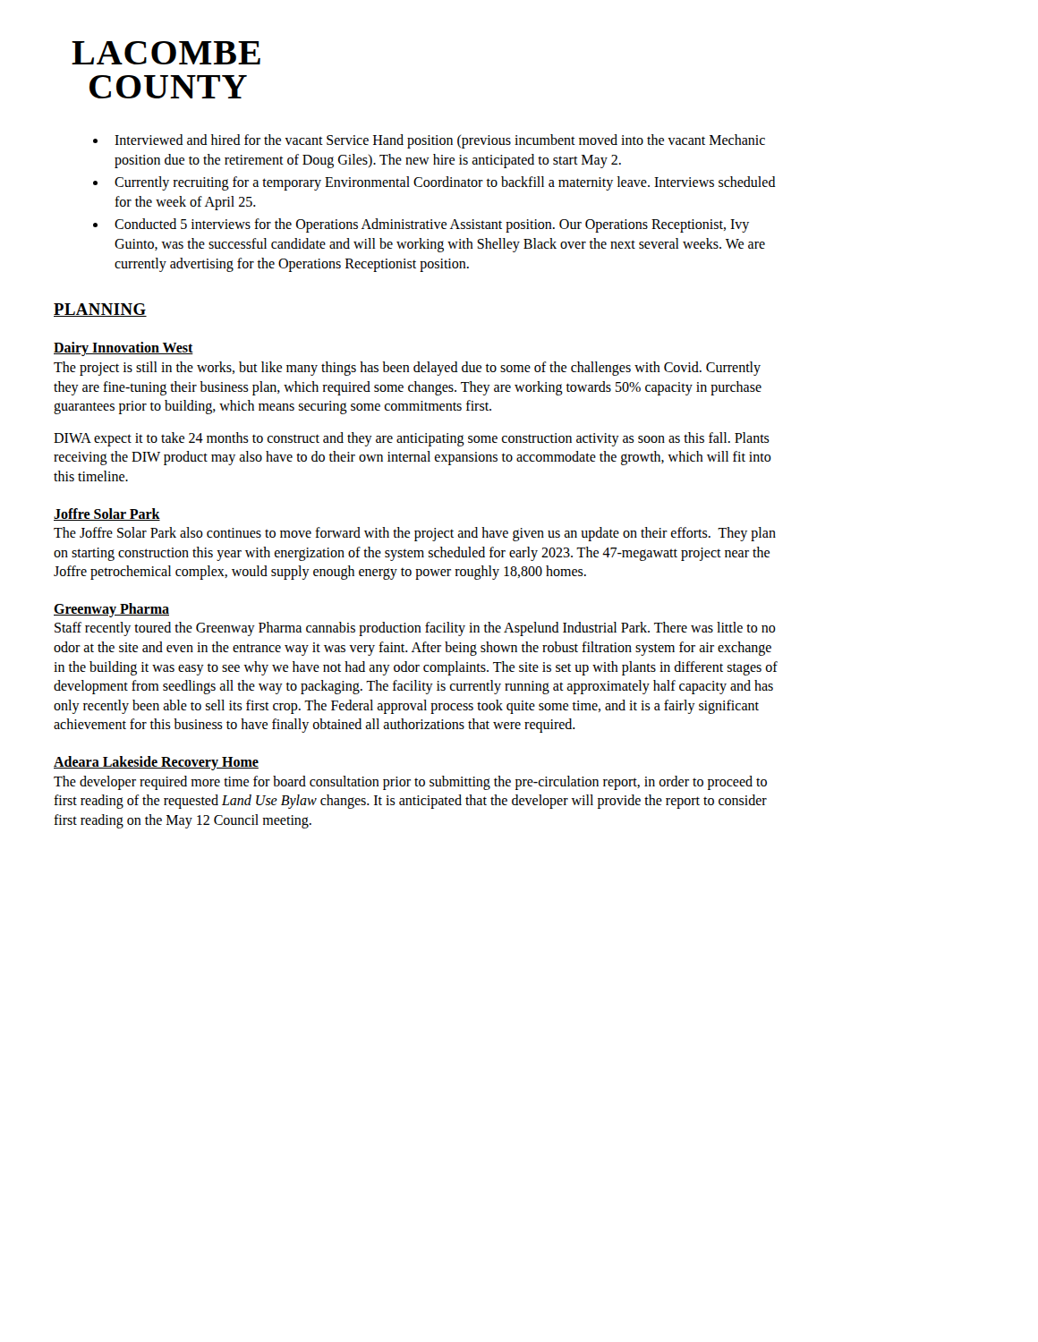LACOMBE COUNTY
Interviewed and hired for the vacant Service Hand position (previous incumbent moved into the vacant Mechanic position due to the retirement of Doug Giles). The new hire is anticipated to start May 2.
Currently recruiting for a temporary Environmental Coordinator to backfill a maternity leave. Interviews scheduled for the week of April 25.
Conducted 5 interviews for the Operations Administrative Assistant position. Our Operations Receptionist, Ivy Guinto, was the successful candidate and will be working with Shelley Black over the next several weeks. We are currently advertising for the Operations Receptionist position.
PLANNING
Dairy Innovation West
The project is still in the works, but like many things has been delayed due to some of the challenges with Covid. Currently they are fine-tuning their business plan, which required some changes. They are working towards 50% capacity in purchase guarantees prior to building, which means securing some commitments first.
DIWA expect it to take 24 months to construct and they are anticipating some construction activity as soon as this fall. Plants receiving the DIW product may also have to do their own internal expansions to accommodate the growth, which will fit into this timeline.
Joffre Solar Park
The Joffre Solar Park also continues to move forward with the project and have given us an update on their efforts. They plan on starting construction this year with energization of the system scheduled for early 2023. The 47-megawatt project near the Joffre petrochemical complex, would supply enough energy to power roughly 18,800 homes.
Greenway Pharma
Staff recently toured the Greenway Pharma cannabis production facility in the Aspelund Industrial Park. There was little to no odor at the site and even in the entrance way it was very faint. After being shown the robust filtration system for air exchange in the building it was easy to see why we have not had any odor complaints. The site is set up with plants in different stages of development from seedlings all the way to packaging. The facility is currently running at approximately half capacity and has only recently been able to sell its first crop. The Federal approval process took quite some time, and it is a fairly significant achievement for this business to have finally obtained all authorizations that were required.
Adeara Lakeside Recovery Home
The developer required more time for board consultation prior to submitting the pre-circulation report, in order to proceed to first reading of the requested Land Use Bylaw changes. It is anticipated that the developer will provide the report to consider first reading on the May 12 Council meeting.